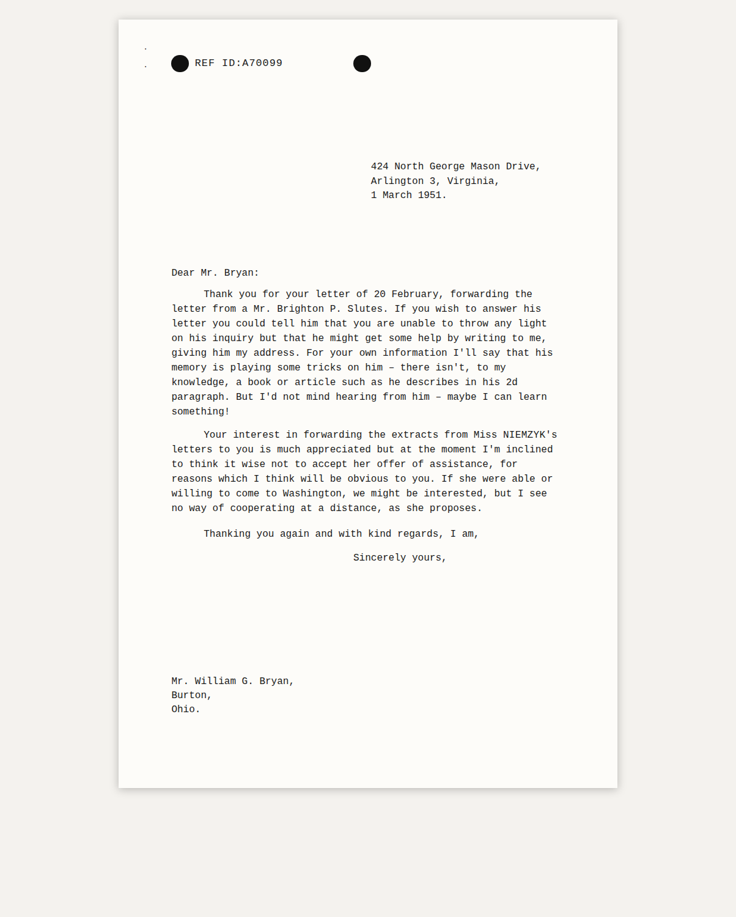. .
REF ID:A70099
424 North George Mason Drive,
Arlington 3, Virginia,
1 March 1951.
Dear Mr. Bryan:
Thank you for your letter of 20 February, forwarding the letter from a Mr. Brighton P. Slutes. If you wish to answer his letter you could tell him that you are unable to throw any light on his inquiry but that he might get some help by writing to me, giving him my address. For your own information I'll say that his memory is playing some tricks on him – there isn't, to my knowledge, a book or article such as he describes in his 2d paragraph. But I'd not mind hearing from him – maybe I can learn something!
Your interest in forwarding the extracts from Miss NIEMZYK's letters to you is much appreciated but at the moment I'm inclined to think it wise not to accept her offer of assistance, for reasons which I think will be obvious to you. If she were able or willing to come to Washington, we might be interested, but I see no way of cooperating at a distance, as she proposes.
Thanking you again and with kind regards, I am,
Sincerely yours,
Mr. William G. Bryan,
Burton,
Ohio.